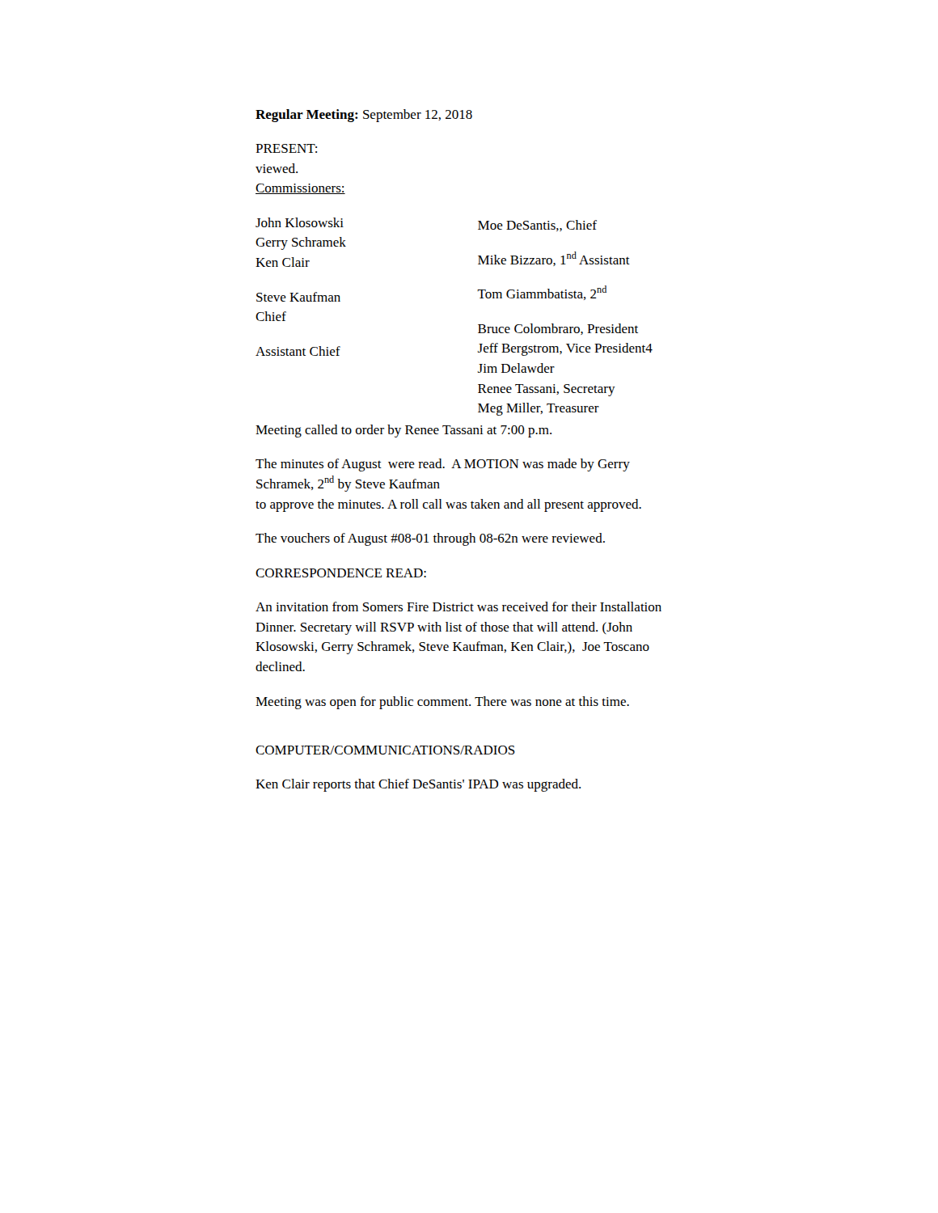Regular Meeting: September 12, 2018
PRESENT:
viewed.
Commissioners:
John Klosowski
Gerry Schramek
Ken Clair
Steve Kaufman
Chief
Assistant Chief
Moe DeSantis,, Chief
Mike Bizzaro, 1nd Assistant
Tom Giammbatista, 2nd
Bruce Colombraro, President
Jeff Bergstrom, Vice President4
Jim Delawder
Renee Tassani, Secretary
Meg Miller, Treasurer
Meeting called to order by Renee Tassani at 7:00 p.m.
The minutes of August were read. A MOTION was made by Gerry Schramek, 2nd by Steve Kaufman
to approve the minutes. A roll call was taken and all present approved.
The vouchers of August #08-01 through 08-62n were reviewed.
CORRESPONDENCE READ:
An invitation from Somers Fire District was received for their Installation Dinner. Secretary will RSVP with list of those that will attend. (John Klosowski, Gerry Schramek, Steve Kaufman, Ken Clair,), Joe Toscano declined.
Meeting was open for public comment. There was none at this time.
COMPUTER/COMMUNICATIONS/RADIOS
Ken Clair reports that Chief DeSantis' IPAD was upgraded.